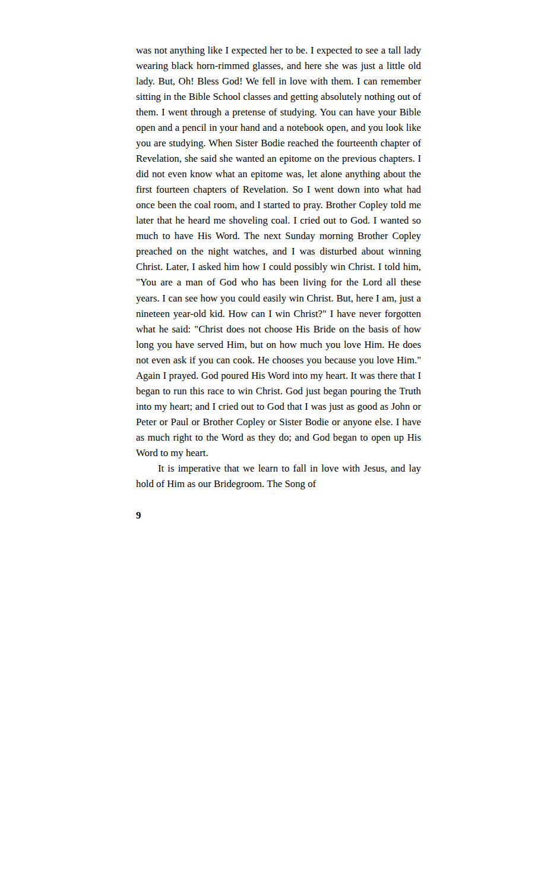was not anything like I expected her to be. I expected to see a tall lady wearing black horn-rimmed glasses, and here she was just a little old lady. But, Oh! Bless God! We fell in love with them. I can remember sitting in the Bible School classes and getting absolutely nothing out of them. I went through a pretense of studying. You can have your Bible open and a pencil in your hand and a notebook open, and you look like you are studying. When Sister Bodie reached the fourteenth chapter of Revelation, she said she wanted an epitome on the previous chapters. I did not even know what an epitome was, let alone anything about the first fourteen chapters of Revelation. So I went down into what had once been the coal room, and I started to pray. Brother Copley told me later that he heard me shoveling coal. I cried out to God. I wanted so much to have His Word. The next Sunday morning Brother Copley preached on the night watches, and I was disturbed about winning Christ. Later, I asked him how I could possibly win Christ. I told him, "You are a man of God who has been living for the Lord all these years. I can see how you could easily win Christ. But, here I am, just a nineteen year-old kid. How can I win Christ?" I have never forgotten what he said: "Christ does not choose His Bride on the basis of how long you have served Him, but on how much you love Him. He does not even ask if you can cook. He chooses you because you love Him." Again I prayed. God poured His Word into my heart. It was there that I began to run this race to win Christ. God just began pouring the Truth into my heart; and I cried out to God that I was just as good as John or Peter or Paul or Brother Copley or Sister Bodie or anyone else. I have as much right to the Word as they do; and God began to open up His Word to my heart.
It is imperative that we learn to fall in love with Jesus, and lay hold of Him as our Bridegroom. The Song of
9